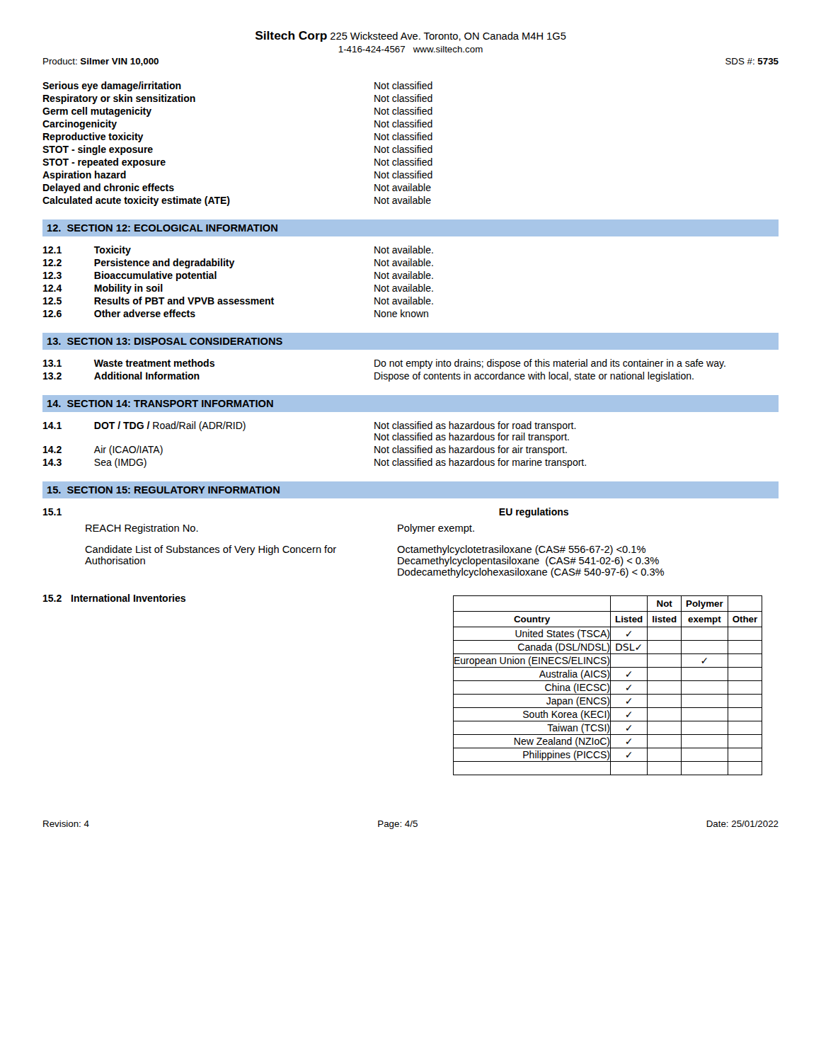Siltech Corp 225 Wicksteed Ave. Toronto, ON Canada M4H 1G5
1-416-424-4567 www.siltech.com
Product: Silmer VIN 10,000
SDS #: 5735
| Serious eye damage/irritation | Not classified |
| Respiratory or skin sensitization | Not classified |
| Germ cell mutagenicity | Not classified |
| Carcinogenicity | Not classified |
| Reproductive toxicity | Not classified |
| STOT - single exposure | Not classified |
| STOT - repeated exposure | Not classified |
| Aspiration hazard | Not classified |
| Delayed and chronic effects | Not available |
| Calculated acute toxicity estimate (ATE) | Not available |
12. SECTION 12: ECOLOGICAL INFORMATION
| 12.1 | Toxicity | Not available. |
| 12.2 | Persistence and degradability | Not available. |
| 12.3 | Bioaccumulative potential | Not available. |
| 12.4 | Mobility in soil | Not available. |
| 12.5 | Results of PBT and VPVB assessment | Not available. |
| 12.6 | Other adverse effects | None known |
13. SECTION 13: DISPOSAL CONSIDERATIONS
| 13.1 | Waste treatment methods | Do not empty into drains; dispose of this material and its container in a safe way. |
| 13.2 | Additional Information | Dispose of contents in accordance with local, state or national legislation. |
14. SECTION 14: TRANSPORT INFORMATION
| 14.1 | DOT / TDG / Road/Rail (ADR/RID) | Not classified as hazardous for road transport. Not classified as hazardous for rail transport. |
| 14.2 | Air (ICAO/IATA) | Not classified as hazardous for air transport. |
| 14.3 | Sea (IMDG) | Not classified as hazardous for marine transport. |
15. SECTION 15: REGULATORY INFORMATION
| 15.1 | EU regulations |
REACH Registration No.
Polymer exempt.
Candidate List of Substances of Very High Concern for Authorisation
Octamethylcyclotetrasiloxane (CAS# 556-67-2) <0.1%
Decamethylcyclopentasiloxane (CAS# 541-02-6) < 0.3%
Dodecamethylcyclohexasiloxane (CAS# 540-97-6) < 0.3%
| 15.2 | International Inventories | / / / Not / Polymer / / / --- / --- / --- / --- / --- / / Country / Listed / listed / exempt / Other / / United States (TSCA) / ✓ / / / / / Canada (DSL/NDSL) / DSL✓ / / / / / European Union (EINECS/ELINCS) / / / ✓ / / / Australia (AICS) / ✓ / / / / / China (IECSC) / ✓ / / / / / Japan (ENCS) / ✓ / / / / / South Korea (KECI) / ✓ / / / / / Taiwan (TCSI) / ✓ / / / / / New Zealand (NZIoC) / ✓ / / / / / Philippines (PICCS) / ✓ / / / / |
Revision: 4
Page: 4/5
Date: 25/01/2022